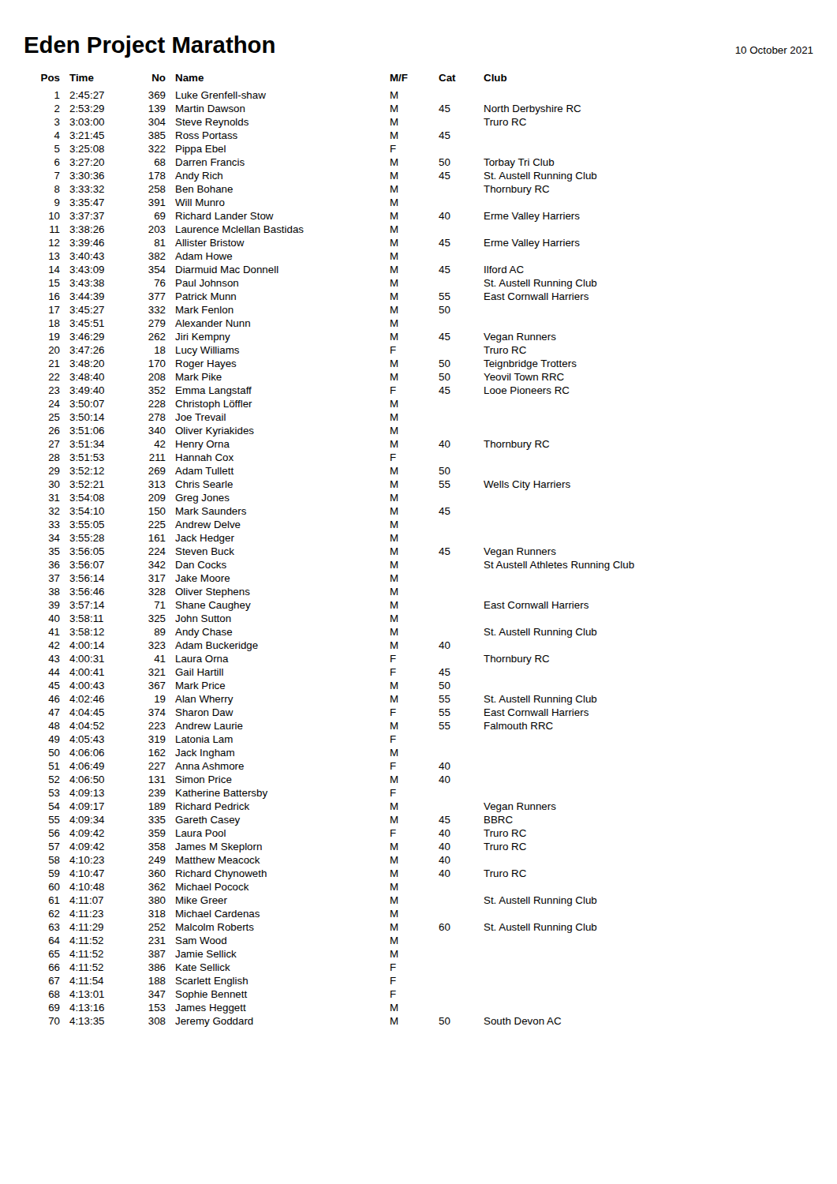Eden Project Marathon
10 October 2021
| Pos | Time | No | Name | M/F | Cat | Club |
| --- | --- | --- | --- | --- | --- | --- |
| 1 | 2:45:27 | 369 | Luke Grenfell-shaw | M | | |
| 2 | 2:53:29 | 139 | Martin Dawson | M | 45 | North Derbyshire RC |
| 3 | 3:03:00 | 304 | Steve Reynolds | M | | Truro RC |
| 4 | 3:21:45 | 385 | Ross Portass | M | 45 | |
| 5 | 3:25:08 | 322 | Pippa Ebel | F | | |
| 6 | 3:27:20 | 68 | Darren Francis | M | 50 | Torbay Tri Club |
| 7 | 3:30:36 | 178 | Andy Rich | M | 45 | St. Austell Running Club |
| 8 | 3:33:32 | 258 | Ben Bohane | M | | Thornbury RC |
| 9 | 3:35:47 | 391 | Will Munro | M | | |
| 10 | 3:37:37 | 69 | Richard Lander Stow | M | 40 | Erme Valley Harriers |
| 11 | 3:38:26 | 203 | Laurence Mclellan Bastidas | M | | |
| 12 | 3:39:46 | 81 | Allister Bristow | M | 45 | Erme Valley Harriers |
| 13 | 3:40:43 | 382 | Adam Howe | M | | |
| 14 | 3:43:09 | 354 | Diarmuid Mac Donnell | M | 45 | Ilford AC |
| 15 | 3:43:38 | 76 | Paul Johnson | M | | St. Austell Running Club |
| 16 | 3:44:39 | 377 | Patrick Munn | M | 55 | East Cornwall Harriers |
| 17 | 3:45:27 | 332 | Mark Fenlon | M | 50 | |
| 18 | 3:45:51 | 279 | Alexander Nunn | M | | |
| 19 | 3:46:29 | 262 | Jiri Kempny | M | 45 | Vegan Runners |
| 20 | 3:47:26 | 18 | Lucy Williams | F | | Truro RC |
| 21 | 3:48:20 | 170 | Roger Hayes | M | 50 | Teignbridge Trotters |
| 22 | 3:48:40 | 208 | Mark Pike | M | 50 | Yeovil Town RRC |
| 23 | 3:49:40 | 352 | Emma Langstaff | F | 45 | Looe Pioneers RC |
| 24 | 3:50:07 | 228 | Christoph Löffler | M | | |
| 25 | 3:50:14 | 278 | Joe Trevail | M | | |
| 26 | 3:51:06 | 340 | Oliver Kyriakides | M | | |
| 27 | 3:51:34 | 42 | Henry Orna | M | 40 | Thornbury RC |
| 28 | 3:51:53 | 211 | Hannah Cox | F | | |
| 29 | 3:52:12 | 269 | Adam Tullett | M | 50 | |
| 30 | 3:52:21 | 313 | Chris Searle | M | 55 | Wells City Harriers |
| 31 | 3:54:08 | 209 | Greg Jones | M | | |
| 32 | 3:54:10 | 150 | Mark Saunders | M | 45 | |
| 33 | 3:55:05 | 225 | Andrew Delve | M | | |
| 34 | 3:55:28 | 161 | Jack Hedger | M | | |
| 35 | 3:56:05 | 224 | Steven Buck | M | 45 | Vegan Runners |
| 36 | 3:56:07 | 342 | Dan Cocks | M | | St Austell Athletes Running Club |
| 37 | 3:56:14 | 317 | Jake Moore | M | | |
| 38 | 3:56:46 | 328 | Oliver Stephens | M | | |
| 39 | 3:57:14 | 71 | Shane Caughey | M | | East Cornwall Harriers |
| 40 | 3:58:11 | 325 | John Sutton | M | | |
| 41 | 3:58:12 | 89 | Andy Chase | M | | St. Austell Running Club |
| 42 | 4:00:14 | 323 | Adam Buckeridge | M | 40 | |
| 43 | 4:00:31 | 41 | Laura Orna | F | | Thornbury RC |
| 44 | 4:00:41 | 321 | Gail Hartill | F | 45 | |
| 45 | 4:00:43 | 367 | Mark Price | M | 50 | |
| 46 | 4:02:46 | 19 | Alan Wherry | M | 55 | St. Austell Running Club |
| 47 | 4:04:45 | 374 | Sharon Daw | F | 55 | East Cornwall Harriers |
| 48 | 4:04:52 | 223 | Andrew Laurie | M | 55 | Falmouth RRC |
| 49 | 4:05:43 | 319 | Latonia Lam | F | | |
| 50 | 4:06:06 | 162 | Jack Ingham | M | | |
| 51 | 4:06:49 | 227 | Anna Ashmore | F | 40 | |
| 52 | 4:06:50 | 131 | Simon Price | M | 40 | |
| 53 | 4:09:13 | 239 | Katherine Battersby | F | | |
| 54 | 4:09:17 | 189 | Richard Pedrick | M | | Vegan Runners |
| 55 | 4:09:34 | 335 | Gareth Casey | M | 45 | BBRC |
| 56 | 4:09:42 | 359 | Laura Pool | F | 40 | Truro RC |
| 57 | 4:09:42 | 358 | James M Skeplorn | M | 40 | Truro RC |
| 58 | 4:10:23 | 249 | Matthew Meacock | M | 40 | |
| 59 | 4:10:47 | 360 | Richard Chynoweth | M | 40 | Truro RC |
| 60 | 4:10:48 | 362 | Michael Pocock | M | | |
| 61 | 4:11:07 | 380 | Mike Greer | M | | St. Austell Running Club |
| 62 | 4:11:23 | 318 | Michael Cardenas | M | | |
| 63 | 4:11:29 | 252 | Malcolm Roberts | M | 60 | St. Austell Running Club |
| 64 | 4:11:52 | 231 | Sam Wood | M | | |
| 65 | 4:11:52 | 387 | Jamie Sellick | M | | |
| 66 | 4:11:52 | 386 | Kate Sellick | F | | |
| 67 | 4:11:54 | 188 | Scarlett English | F | | |
| 68 | 4:13:01 | 347 | Sophie Bennett | F | | |
| 69 | 4:13:16 | 153 | James Heggett | M | | |
| 70 | 4:13:35 | 308 | Jeremy Goddard | M | 50 | South Devon AC |